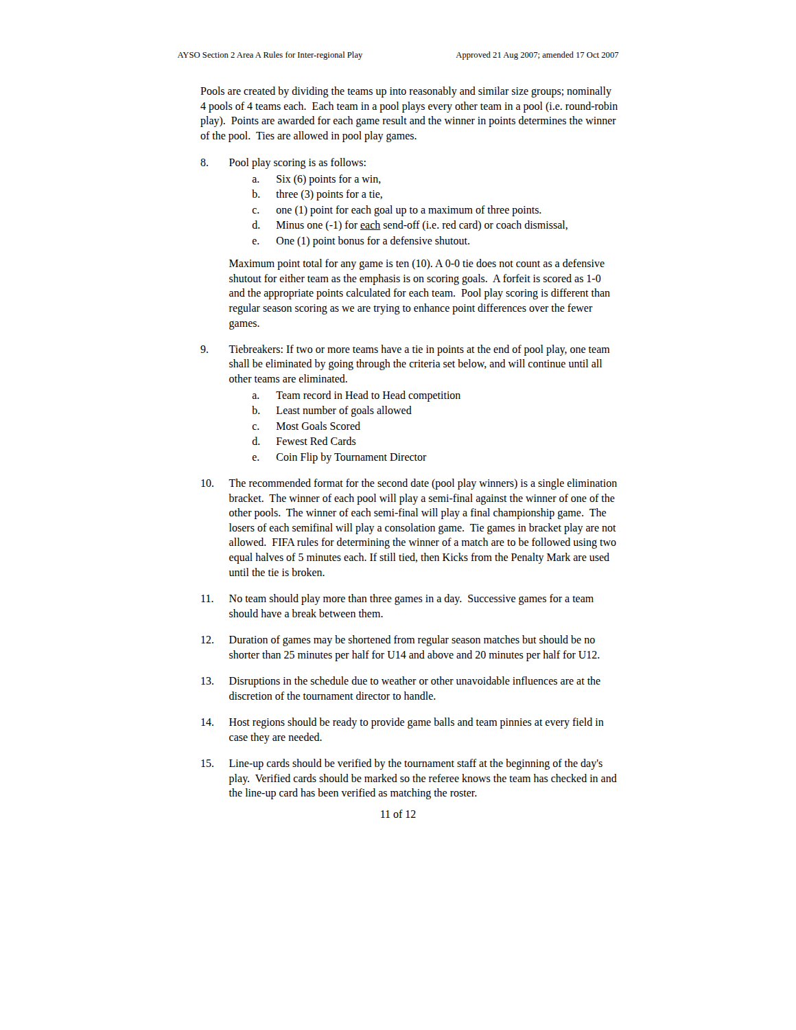AYSO Section 2 Area A Rules for Inter-regional Play
Approved 21 Aug 2007; amended 17 Oct 2007
Pools are created by dividing the teams up into reasonably and similar size groups; nominally 4 pools of 4 teams each. Each team in a pool plays every other team in a pool (i.e. round-robin play). Points are awarded for each game result and the winner in points determines the winner of the pool. Ties are allowed in pool play games.
8. Pool play scoring is as follows:
a. Six (6) points for a win,
b. three (3) points for a tie,
c. one (1) point for each goal up to a maximum of three points.
d. Minus one (-1) for each send-off (i.e. red card) or coach dismissal,
e. One (1) point bonus for a defensive shutout.
Maximum point total for any game is ten (10). A 0-0 tie does not count as a defensive shutout for either team as the emphasis is on scoring goals. A forfeit is scored as 1-0 and the appropriate points calculated for each team. Pool play scoring is different than regular season scoring as we are trying to enhance point differences over the fewer games.
9. Tiebreakers: If two or more teams have a tie in points at the end of pool play, one team shall be eliminated by going through the criteria set below, and will continue until all other teams are eliminated.
a. Team record in Head to Head competition
b. Least number of goals allowed
c. Most Goals Scored
d. Fewest Red Cards
e. Coin Flip by Tournament Director
10. The recommended format for the second date (pool play winners) is a single elimination bracket. The winner of each pool will play a semi-final against the winner of one of the other pools. The winner of each semi-final will play a final championship game. The losers of each semifinal will play a consolation game. Tie games in bracket play are not allowed. FIFA rules for determining the winner of a match are to be followed using two equal halves of 5 minutes each. If still tied, then Kicks from the Penalty Mark are used until the tie is broken.
11. No team should play more than three games in a day. Successive games for a team should have a break between them.
12. Duration of games may be shortened from regular season matches but should be no shorter than 25 minutes per half for U14 and above and 20 minutes per half for U12.
13. Disruptions in the schedule due to weather or other unavoidable influences are at the discretion of the tournament director to handle.
14. Host regions should be ready to provide game balls and team pinnies at every field in case they are needed.
15. Line-up cards should be verified by the tournament staff at the beginning of the day's play. Verified cards should be marked so the referee knows the team has checked in and the line-up card has been verified as matching the roster.
11 of 12